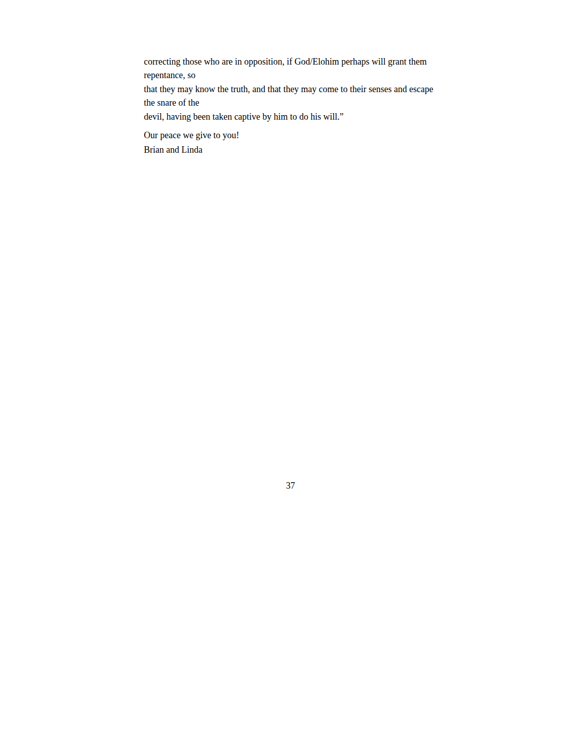correcting those who are in opposition, if God/Elohim perhaps will grant them repentance, so
that they may know the truth, and that they may come to their senses and escape the snare of the
devil, having been taken captive by him to do his will.”
Our peace we give to you!
Brian and Linda
37